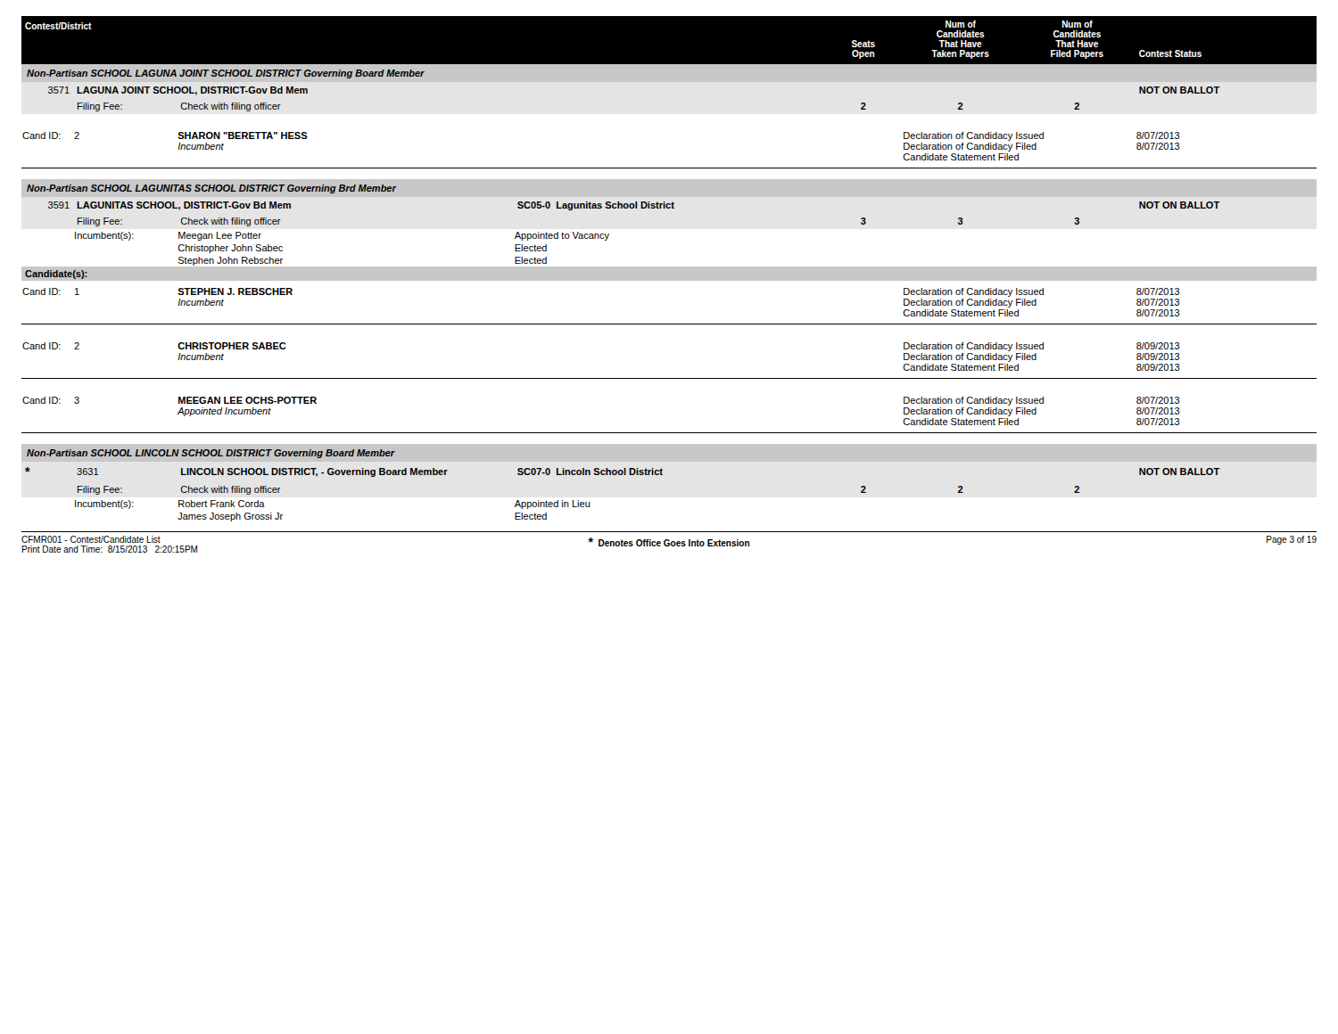| Contest/District | Seats Open | Num of Candidates That Have Taken Papers | Num of Candidates That Have Filed Papers | Contest Status |
| Non-Partisan SCHOOL LAGUNA JOINT SCHOOL DISTRICT Governing Board Member |
| 3571 | LAGUNA JOINT SCHOOL, DISTRICT-Gov Bd Mem | | | | | NOT ON BALLOT |
| | Filing Fee: | Check with filing officer | | 2 | 2 | 2 | |
| Cand ID: | 2 | SHARON "BERETTA" HESS Incumbent | | | Declaration of Candidacy Issued Declaration of Candidacy Filed Candidate Statement Filed | 8/07/2013 8/07/2013 |
| Non-Partisan SCHOOL LAGUNITAS SCHOOL DISTRICT Governing Brd Member |
| 3591 | LAGUNITAS SCHOOL, DISTRICT-Gov Bd Mem | SC05-0 Lagunitas School District | | | | NOT ON BALLOT |
| | Filing Fee: | Check with filing officer | | 3 | 3 | 3 | |
| | Incumbent(s): | Meegan Lee Potter | Appointed to Vacancy | | | | |
| | | Christopher John Sabec | Elected | | | | |
| | | Stephen John Rebscher | Elected | | | | |
| Candidate(s): |
| Cand ID: | 1 | STEPHEN J. REBSCHER Incumbent | | | Declaration of Candidacy Issued Declaration of Candidacy Filed Candidate Statement Filed | 8/07/2013 8/07/2013 8/07/2013 |
| Cand ID: | 2 | CHRISTOPHER SABEC Incumbent | | | Declaration of Candidacy Issued Declaration of Candidacy Filed Candidate Statement Filed | 8/09/2013 8/09/2013 8/09/2013 |
| Cand ID: | 3 | MEEGAN LEE OCHS-POTTER Appointed Incumbent | | | Declaration of Candidacy Issued Declaration of Candidacy Filed Candidate Statement Filed | 8/07/2013 8/07/2013 8/07/2013 |
| Non-Partisan SCHOOL LINCOLN SCHOOL DISTRICT Governing Board Member |
| * | 3631 | LINCOLN SCHOOL DISTRICT, - Governing Board Member | SC07-0 Lincoln School District | | | | NOT ON BALLOT |
| | Filing Fee: | Check with filing officer | | 2 | 2 | 2 | |
| | Incumbent(s): | Robert Frank Corda | Appointed in Lieu | | | | |
| | | James Joseph Grossi Jr | Elected | | | | |
CFMR001 - Contest/Candidate List
Print Date and Time: 8/15/2013 2:20:15PM
* Denotes Office Goes Into Extension
Page 3 of 19